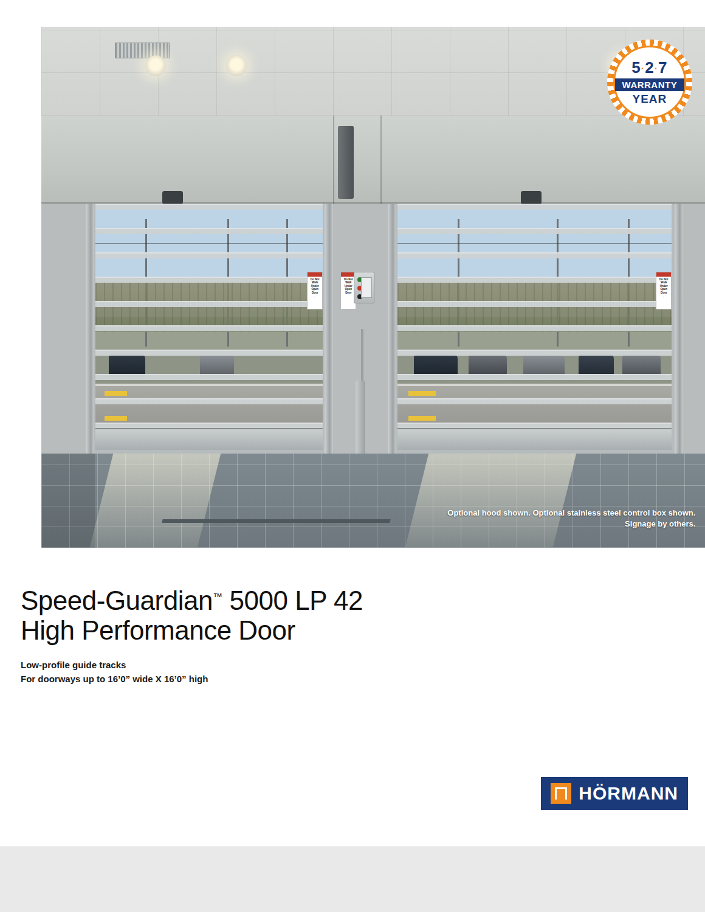Do Not
Walk
Under
Open
Door
←
Do Not
Walk
Under
Open
Door
→
Do Not
Walk
Under
Open
Door
←
5·2·7
WARRANTY
YEAR
Optional hood shown. Optional stainless steel control box shown.
Signage by others.
Speed-Guardian™ 5000 LP 42
High Performance Door
Low-profile guide tracks
For doorways up to 16’0” wide X 16’0” high
HÖRMANN